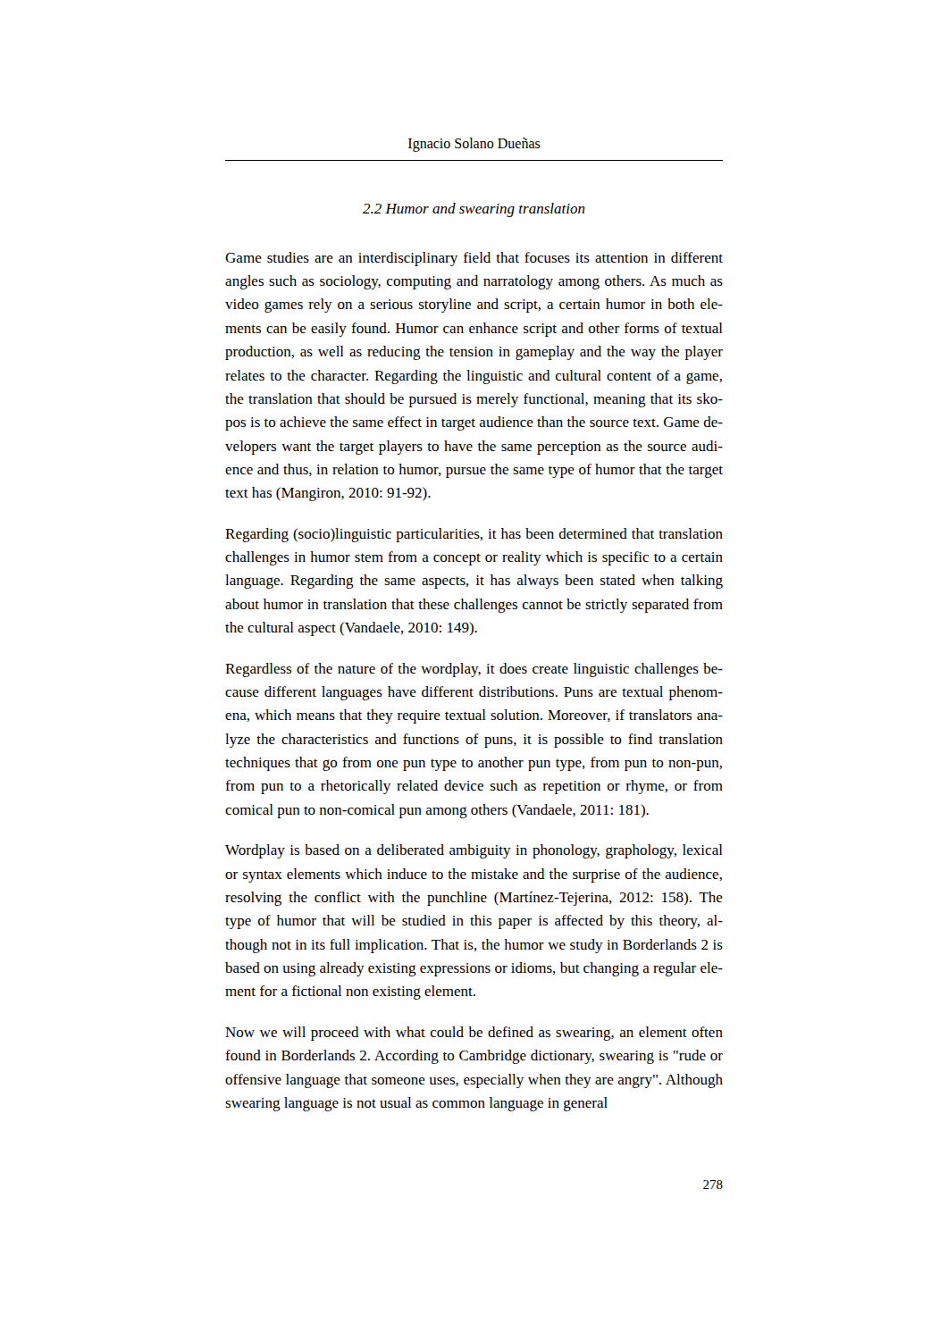Ignacio Solano Dueñas
2.2 Humor and swearing translation
Game studies are an interdisciplinary field that focuses its attention in different angles such as sociology, computing and narratology among others. As much as video games rely on a serious storyline and script, a certain humor in both elements can be easily found. Humor can enhance script and other forms of textual production, as well as reducing the tension in gameplay and the way the player relates to the character. Regarding the linguistic and cultural content of a game, the translation that should be pursued is merely functional, meaning that its skopos is to achieve the same effect in target audience than the source text. Game developers want the target players to have the same perception as the source audience and thus, in relation to humor, pursue the same type of humor that the target text has (Mangiron, 2010: 91-92).
Regarding (socio)linguistic particularities, it has been determined that translation challenges in humor stem from a concept or reality which is specific to a certain language. Regarding the same aspects, it has always been stated when talking about humor in translation that these challenges cannot be strictly separated from the cultural aspect (Vandaele, 2010: 149).
Regardless of the nature of the wordplay, it does create linguistic challenges because different languages have different distributions. Puns are textual phenomena, which means that they require textual solution. Moreover, if translators analyze the characteristics and functions of puns, it is possible to find translation techniques that go from one pun type to another pun type, from pun to non-pun, from pun to a rhetorically related device such as repetition or rhyme, or from comical pun to non-comical pun among others (Vandaele, 2011: 181).
Wordplay is based on a deliberated ambiguity in phonology, graphology, lexical or syntax elements which induce to the mistake and the surprise of the audience, resolving the conflict with the punchline (Martínez-Tejerina, 2012: 158). The type of humor that will be studied in this paper is affected by this theory, although not in its full implication. That is, the humor we study in Borderlands 2 is based on using already existing expressions or idioms, but changing a regular element for a fictional non existing element.
Now we will proceed with what could be defined as swearing, an element often found in Borderlands 2. According to Cambridge dictionary, swearing is "rude or offensive language that someone uses, especially when they are angry". Although swearing language is not usual as common language in general
278